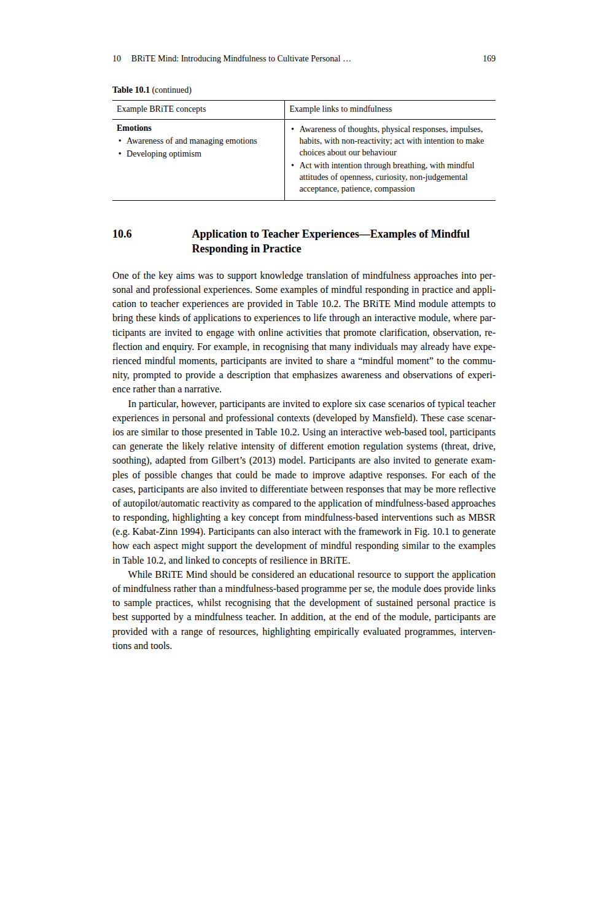10 BRiTE Mind: Introducing Mindfulness to Cultivate Personal … 169
Table 10.1 (continued)
| Example BRiTE concepts | Example links to mindfulness |
| --- | --- |
| Emotions Awareness of and managing emotions Developing optimism | Awareness of thoughts, physical responses, impulses, habits, with non-reactivity; act with intention to make choices about our behaviour Act with intention through breathing, with mindful attitudes of openness, curiosity, non-judgemental acceptance, patience, compassion |
10.6 Application to Teacher Experiences—Examples of Mindful Responding in Practice
One of the key aims was to support knowledge translation of mindfulness approaches into personal and professional experiences. Some examples of mindful responding in practice and application to teacher experiences are provided in Table 10.2. The BRiTE Mind module attempts to bring these kinds of applications to experiences to life through an interactive module, where participants are invited to engage with online activities that promote clarification, observation, reflection and enquiry. For example, in recognising that many individuals may already have experienced mindful moments, participants are invited to share a “mindful moment” to the community, prompted to provide a description that emphasizes awareness and observations of experience rather than a narrative.
In particular, however, participants are invited to explore six case scenarios of typical teacher experiences in personal and professional contexts (developed by Mansfield). These case scenarios are similar to those presented in Table 10.2. Using an interactive web-based tool, participants can generate the likely relative intensity of different emotion regulation systems (threat, drive, soothing), adapted from Gilbert’s (2013) model. Participants are also invited to generate examples of possible changes that could be made to improve adaptive responses. For each of the cases, participants are also invited to differentiate between responses that may be more reflective of autopilot/automatic reactivity as compared to the application of mindfulness-based approaches to responding, highlighting a key concept from mindfulness-based interventions such as MBSR (e.g. Kabat-Zinn 1994). Participants can also interact with the framework in Fig. 10.1 to generate how each aspect might support the development of mindful responding similar to the examples in Table 10.2, and linked to concepts of resilience in BRiTE.
While BRiTE Mind should be considered an educational resource to support the application of mindfulness rather than a mindfulness-based programme per se, the module does provide links to sample practices, whilst recognising that the development of sustained personal practice is best supported by a mindfulness teacher. In addition, at the end of the module, participants are provided with a range of resources, highlighting empirically evaluated programmes, interventions and tools.